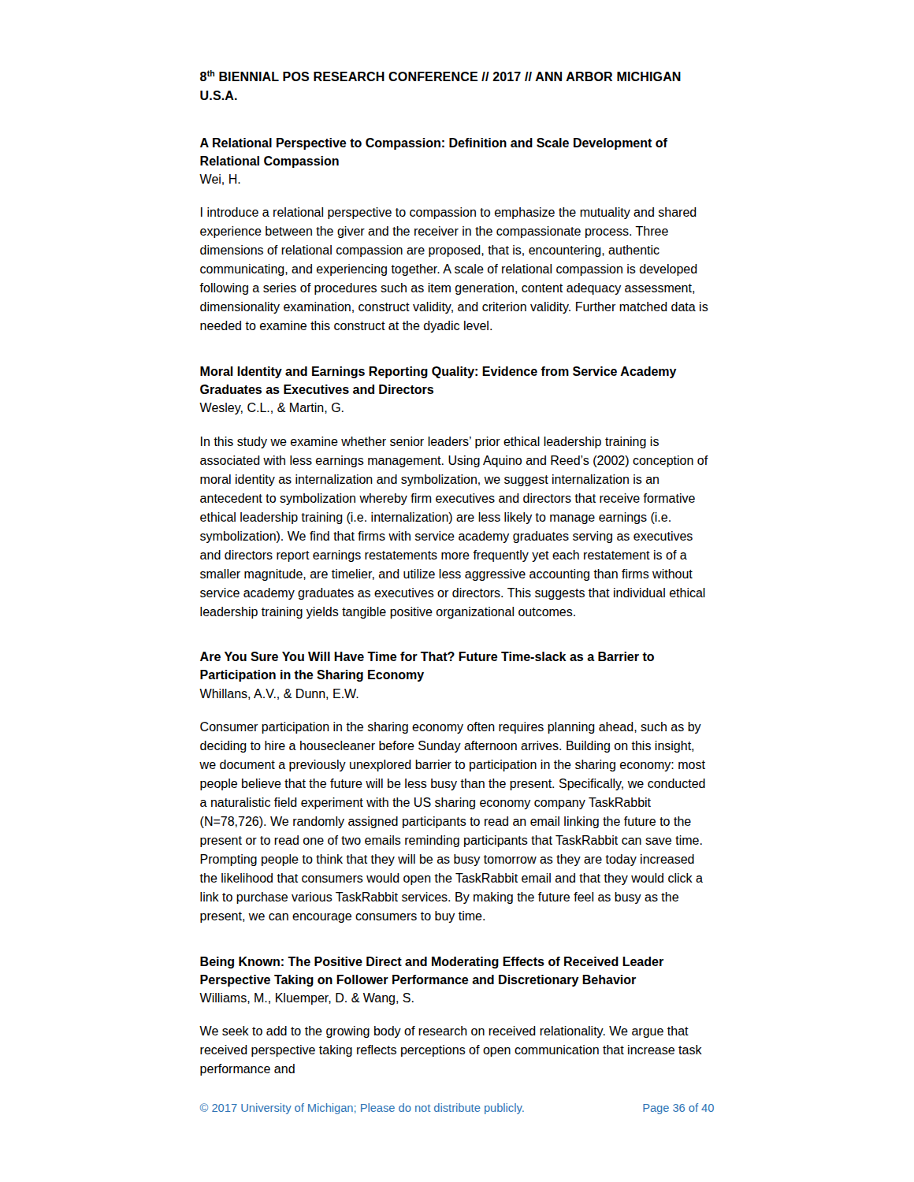8th BIENNIAL POS RESEARCH CONFERENCE // 2017 // ANN ARBOR MICHIGAN U.S.A.
A Relational Perspective to Compassion: Definition and Scale Development of Relational Compassion
Wei, H.
I introduce a relational perspective to compassion to emphasize the mutuality and shared experience between the giver and the receiver in the compassionate process. Three dimensions of relational compassion are proposed, that is, encountering, authentic communicating, and experiencing together. A scale of relational compassion is developed following a series of procedures such as item generation, content adequacy assessment, dimensionality examination, construct validity, and criterion validity. Further matched data is needed to examine this construct at the dyadic level.
Moral Identity and Earnings Reporting Quality: Evidence from Service Academy Graduates as Executives and Directors
Wesley, C.L., & Martin, G.
In this study we examine whether senior leaders’ prior ethical leadership training is associated with less earnings management. Using Aquino and Reed’s (2002) conception of moral identity as internalization and symbolization, we suggest internalization is an antecedent to symbolization whereby firm executives and directors that receive formative ethical leadership training (i.e. internalization) are less likely to manage earnings (i.e. symbolization). We find that firms with service academy graduates serving as executives and directors report earnings restatements more frequently yet each restatement is of a smaller magnitude, are timelier, and utilize less aggressive accounting than firms without service academy graduates as executives or directors. This suggests that individual ethical leadership training yields tangible positive organizational outcomes.
Are You Sure You Will Have Time for That? Future Time-slack as a Barrier to Participation in the Sharing Economy
Whillans, A.V., & Dunn, E.W.
Consumer participation in the sharing economy often requires planning ahead, such as by deciding to hire a housecleaner before Sunday afternoon arrives. Building on this insight, we document a previously unexplored barrier to participation in the sharing economy: most people believe that the future will be less busy than the present. Specifically, we conducted a naturalistic field experiment with the US sharing economy company TaskRabbit (N=78,726). We randomly assigned participants to read an email linking the future to the present or to read one of two emails reminding participants that TaskRabbit can save time. Prompting people to think that they will be as busy tomorrow as they are today increased the likelihood that consumers would open the TaskRabbit email and that they would click a link to purchase various TaskRabbit services. By making the future feel as busy as the present, we can encourage consumers to buy time.
Being Known: The Positive Direct and Moderating Effects of Received Leader Perspective Taking on Follower Performance and Discretionary Behavior
Williams, M., Kluemper, D. & Wang, S.
We seek to add to the growing body of research on received relationality. We argue that received perspective taking reflects perceptions of open communication that increase task performance and
© 2017 University of Michigan; Please do not distribute publicly.
Page 36 of 40